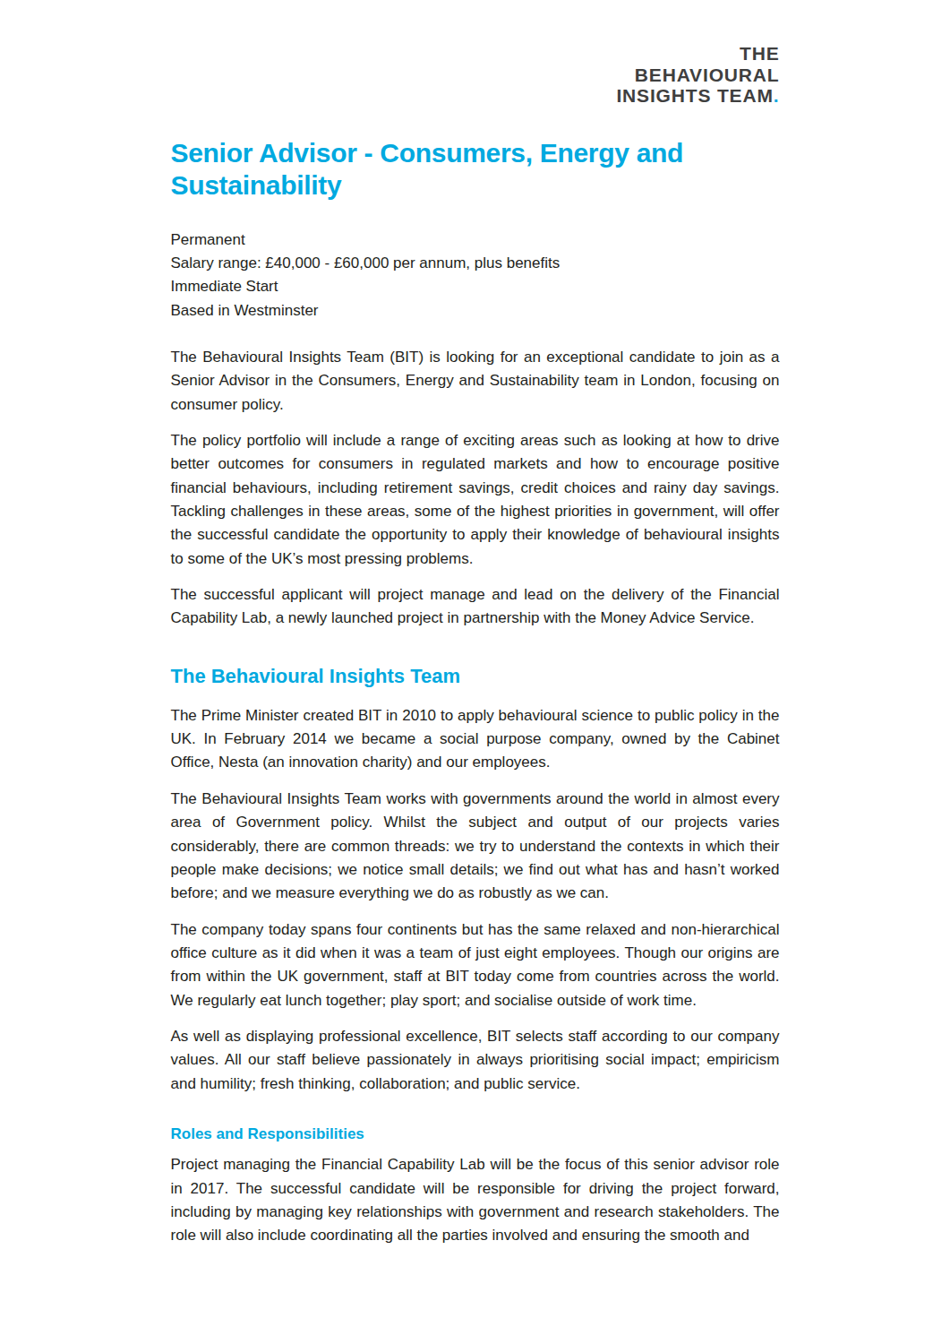THE BEHAVIOURAL INSIGHTS TEAM.
Senior Advisor - Consumers, Energy and Sustainability
Permanent Salary range: £40,000 - £60,000 per annum, plus benefits Immediate Start Based in Westminster
The Behavioural Insights Team (BIT) is looking for an exceptional candidate to join as a Senior Advisor in the Consumers, Energy and Sustainability team in London, focusing on consumer policy.
The policy portfolio will include a range of exciting areas such as looking at how to drive better outcomes for consumers in regulated markets and how to encourage positive financial behaviours, including retirement savings, credit choices and rainy day savings. Tackling challenges in these areas, some of the highest priorities in government, will offer the successful candidate the opportunity to apply their knowledge of behavioural insights to some of the UK’s most pressing problems.
The successful applicant will project manage and lead on the delivery of the Financial Capability Lab, a newly launched project in partnership with the Money Advice Service.
The Behavioural Insights Team
The Prime Minister created BIT in 2010 to apply behavioural science to public policy in the UK. In February 2014 we became a social purpose company, owned by the Cabinet Office, Nesta (an innovation charity) and our employees.
The Behavioural Insights Team works with governments around the world in almost every area of Government policy. Whilst the subject and output of our projects varies considerably, there are common threads: we try to understand the contexts in which their people make decisions; we notice small details; we find out what has and hasn’t worked before; and we measure everything we do as robustly as we can.
The company today spans four continents but has the same relaxed and non-hierarchical office culture as it did when it was a team of just eight employees. Though our origins are from within the UK government, staff at BIT today come from countries across the world. We regularly eat lunch together; play sport; and socialise outside of work time.
As well as displaying professional excellence, BIT selects staff according to our company values. All our staff believe passionately in always prioritising social impact; empiricism and humility; fresh thinking, collaboration; and public service.
Roles and Responsibilities
Project managing the Financial Capability Lab will be the focus of this senior advisor role in 2017. The successful candidate will be responsible for driving the project forward, including by managing key relationships with government and research stakeholders. The role will also include coordinating all the parties involved and ensuring the smooth and